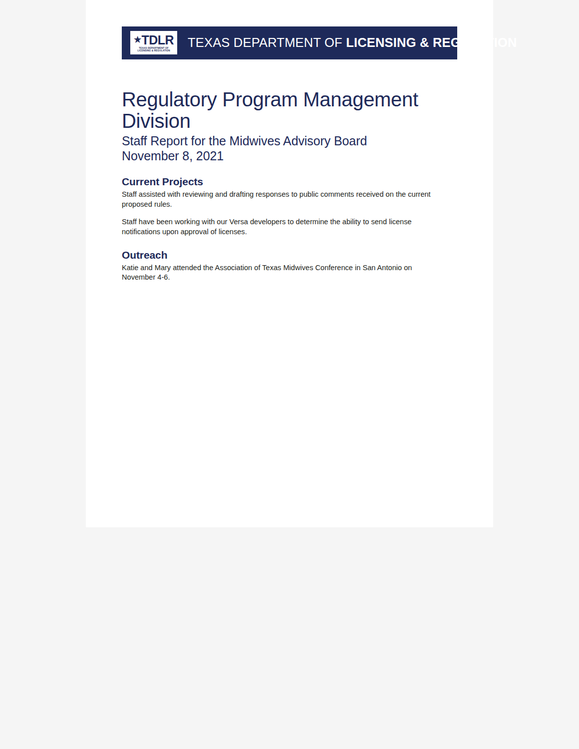★TDLR
Texas Department of
Licensing & Regulation
TEXAS DEPARTMENT OF LICENSING & REGULATION
Regulatory Program Management Division
Staff Report for the Midwives Advisory Board November 8, 2021
Current Projects
Staff assisted with reviewing and drafting responses to public comments received on the current proposed rules.
Staff have been working with our Versa developers to determine the ability to send license notifications upon approval of licenses.
Outreach
Katie and Mary attended the Association of Texas Midwives Conference in San Antonio on November 4-6.